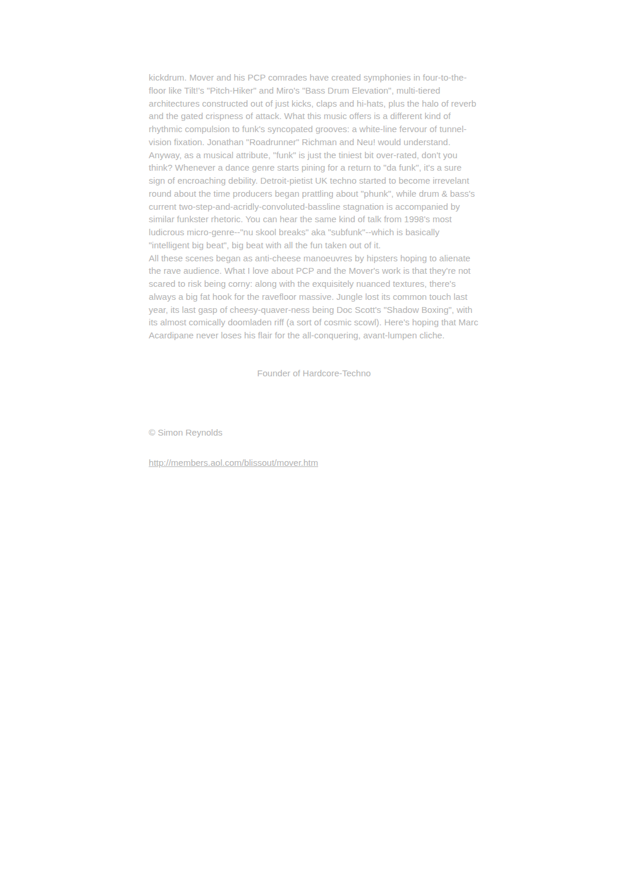kickdrum. Mover and his PCP comrades have created symphonies in four-to-the-floor like Tilt!'s "Pitch-Hiker" and Miro's "Bass Drum Elevation", multi-tiered architectures constructed out of just kicks, claps and hi-hats, plus the halo of reverb and the gated crispness of attack. What this music offers is a different kind of rhythmic compulsion to funk's syncopated grooves: a white-line fervour of tunnel-vision fixation. Jonathan "Roadrunner" Richman and Neu! would understand.
Anyway, as a musical attribute, "funk" is just the tiniest bit over-rated, don't you think? Whenever a dance genre starts pining for a return to "da funk", it's a sure sign of encroaching debility. Detroit-pietist UK techno started to become irrevelant round about the time producers began prattling about "phunk", while drum & bass's current two-step-and-acridly-convoluted-bassline stagnation is accompanied by similar funkster rhetoric. You can hear the same kind of talk from 1998's most ludicrous micro-genre--"nu skool breaks" aka "subfunk"--which is basically "intelligent big beat", big beat with all the fun taken out of it.
All these scenes began as anti-cheese manoeuvres by hipsters hoping to alienate the rave audience. What I love about PCP and the Mover's work is that they're not scared to risk being corny: along with the exquisitely nuanced textures, there's always a big fat hook for the ravefloor massive. Jungle lost its common touch last year, its last gasp of cheesy-quaver-ness being Doc Scott's "Shadow Boxing", with its almost comically doomladen riff (a sort of cosmic scowl). Here's hoping that Marc Acardipane never loses his flair for the all-conquering, avant-lumpen cliche.
Founder of Hardcore-Techno
© Simon Reynolds
http://members.aol.com/blissout/mover.htm